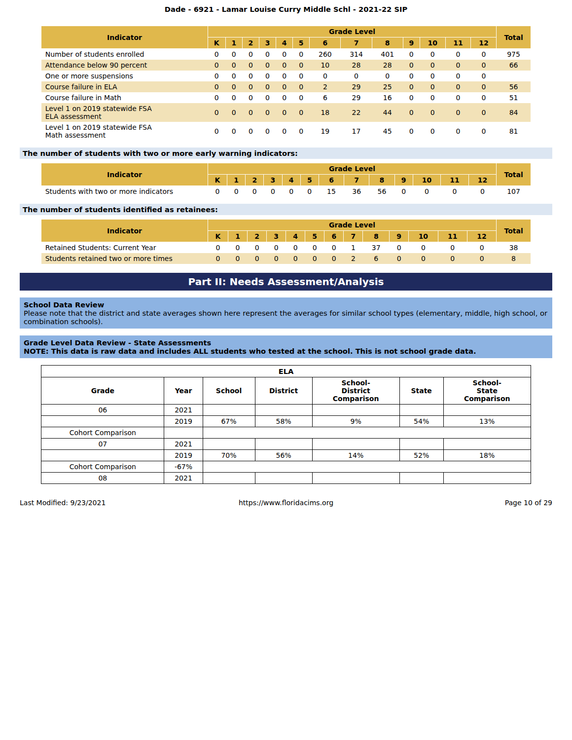Dade - 6921 - Lamar Louise Curry Middle Schl - 2021-22 SIP
| Indicator | Grade Level | Total |
| --- | --- | --- |
| K | 1 | 2 | 3 | 4 | 5 | 6 | 7 | 8 | 9 | 10 | 11 | 12 |
| Number of students enrolled | 0 | 0 | 0 | 0 | 0 | 0 | 260 | 314 | 401 | 0 | 0 | 0 | 0 | 975 |
| Attendance below 90 percent | 0 | 0 | 0 | 0 | 0 | 0 | 10 | 28 | 28 | 0 | 0 | 0 | 0 | 66 |
| One or more suspensions | 0 | 0 | 0 | 0 | 0 | 0 | 0 | 0 | 0 | 0 | 0 | 0 | 0 | |
| Course failure in ELA | 0 | 0 | 0 | 0 | 0 | 0 | 2 | 29 | 25 | 0 | 0 | 0 | 0 | 56 |
| Course failure in Math | 0 | 0 | 0 | 0 | 0 | 0 | 6 | 29 | 16 | 0 | 0 | 0 | 0 | 51 |
| Level 1 on 2019 statewide FSA ELA assessment | 0 | 0 | 0 | 0 | 0 | 0 | 18 | 22 | 44 | 0 | 0 | 0 | 0 | 84 |
| Level 1 on 2019 statewide FSA Math assessment | 0 | 0 | 0 | 0 | 0 | 0 | 19 | 17 | 45 | 0 | 0 | 0 | 0 | 81 |
The number of students with two or more early warning indicators:
| Indicator | Grade Level | Total |
| --- | --- | --- |
| K | 1 | 2 | 3 | 4 | 5 | 6 | 7 | 8 | 9 | 10 | 11 | 12 |
| Students with two or more indicators | 0 | 0 | 0 | 0 | 0 | 0 | 15 | 36 | 56 | 0 | 0 | 0 | 0 | 107 |
The number of students identified as retainees:
| Indicator | Grade Level | Total |
| --- | --- | --- |
| K | 1 | 2 | 3 | 4 | 5 | 6 | 7 | 8 | 9 | 10 | 11 | 12 |
| Retained Students: Current Year | 0 | 0 | 0 | 0 | 0 | 0 | 0 | 1 | 37 | 0 | 0 | 0 | 0 | 38 |
| Students retained two or more times | 0 | 0 | 0 | 0 | 0 | 0 | 0 | 2 | 6 | 0 | 0 | 0 | 0 | 8 |
Part II: Needs Assessment/Analysis
School Data Review
Please note that the district and state averages shown here represent the averages for similar school types (elementary, middle, high school, or combination schools).
Grade Level Data Review - State Assessments
NOTE: This data is raw data and includes ALL students who tested at the school. This is not school grade data.
| ELA |
| --- |
| Grade | Year | School | District | School- District Comparison | State | School- State Comparison |
| 06 | 2021 | | | | | |
| | 2019 | 67% | 58% | 9% | 54% | 13% |
| Cohort Comparison | | |
| 07 | 2021 | | | | | |
| | 2019 | 70% | 56% | 14% | 52% | 18% |
| Cohort Comparison | -67% | |
| 08 | 2021 | | | | | |
Last Modified: 9/23/2021
https://www.floridacims.org
Page 10 of 29